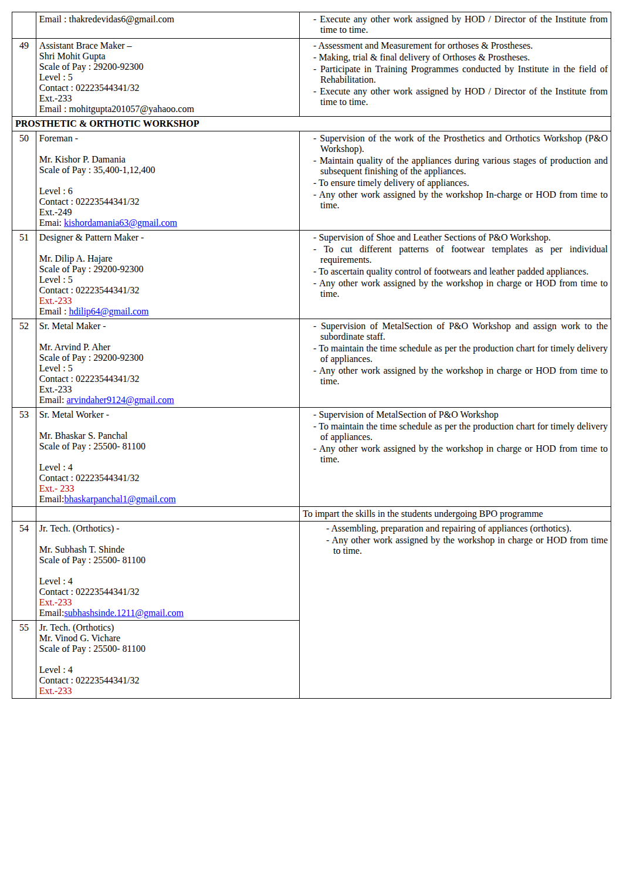| | Email : thakredevidas6@gmail.com | Execute any other work assigned by HOD / Director of the Institute from time to time. |
| 49 | Assistant Brace Maker – Shri Mohit Gupta Scale of Pay : 29200-92300 Level : 5 Contact : 02223544341/32 Ext.-233 Email : mohitgupta201057@yahaoo.com | Assessment and Measurement for orthoses & Prostheses. Making, trial & final delivery of Orthoses & Prostheses. Participate in Training Programmes conducted by Institute in the field of Rehabilitation. Execute any other work assigned by HOD / Director of the Institute from time to time. |
| Prosthetic & Orthotic Workshop |
| 50 | Foreman - Mr. Kishor P. Damania Scale of Pay : 35,400-1,12,400 Level : 6 Contact : 02223544341/32 Ext.-249 Emai: kishordamania63@gmail.com | Supervision of the work of the Prosthetics and Orthotics Workshop (P&O Workshop). Maintain quality of the appliances during various stages of production and subsequent finishing of the appliances. To ensure timely delivery of appliances. Any other work assigned by the workshop In-charge or HOD from time to time. |
| 51 | Designer & Pattern Maker - Mr. Dilip A. Hajare Scale of Pay : 29200-92300 Level : 5 Contact : 02223544341/32 Ext.-233 Email : hdilip64@gmail.com | Supervision of Shoe and Leather Sections of P&O Workshop. To cut different patterns of footwear templates as per individual requirements. To ascertain quality control of footwears and leather padded appliances. Any other work assigned by the workshop in charge or HOD from time to time. |
| 52 | Sr. Metal Maker - Mr. Arvind P. Aher Scale of Pay : 29200-92300 Level : 5 Contact : 02223544341/32 Ext.-233 Email: arvindaher9124@gmail.com | Supervision of MetalSection of P&O Workshop and assign work to the subordinate staff. To maintain the time schedule as per the production chart for timely delivery of appliances. Any other work assigned by the workshop in charge or HOD from time to time. |
| 53 | Sr. Metal Worker - Mr. Bhaskar S. Panchal Scale of Pay : 25500- 81100 Level : 4 Contact : 02223544341/32 Ext.- 233 Email: bhaskarpanchal1@gmail.com | Supervision of MetalSection of P&O Workshop To maintain the time schedule as per the production chart for timely delivery of appliances. Any other work assigned by the workshop in charge or HOD from time to time. |
| | | To impart the skills in the students undergoing BPO programme |
| 54 | Jr. Tech. (Orthotics) - Mr. Subhash T. Shinde Scale of Pay : 25500- 81100 Level : 4 Contact : 02223544341/32 Ext.-233 Email: subhashsinde.1211@gmail.com | Assembling, preparation and repairing of appliances (orthotics). Any other work assigned by the workshop in charge or HOD from time to time. |
| 55 | Jr. Tech. (Orthotics) Mr. Vinod G. Vichare Scale of Pay : 25500- 81100 Level : 4 Contact : 02223544341/32 Ext.-233 |